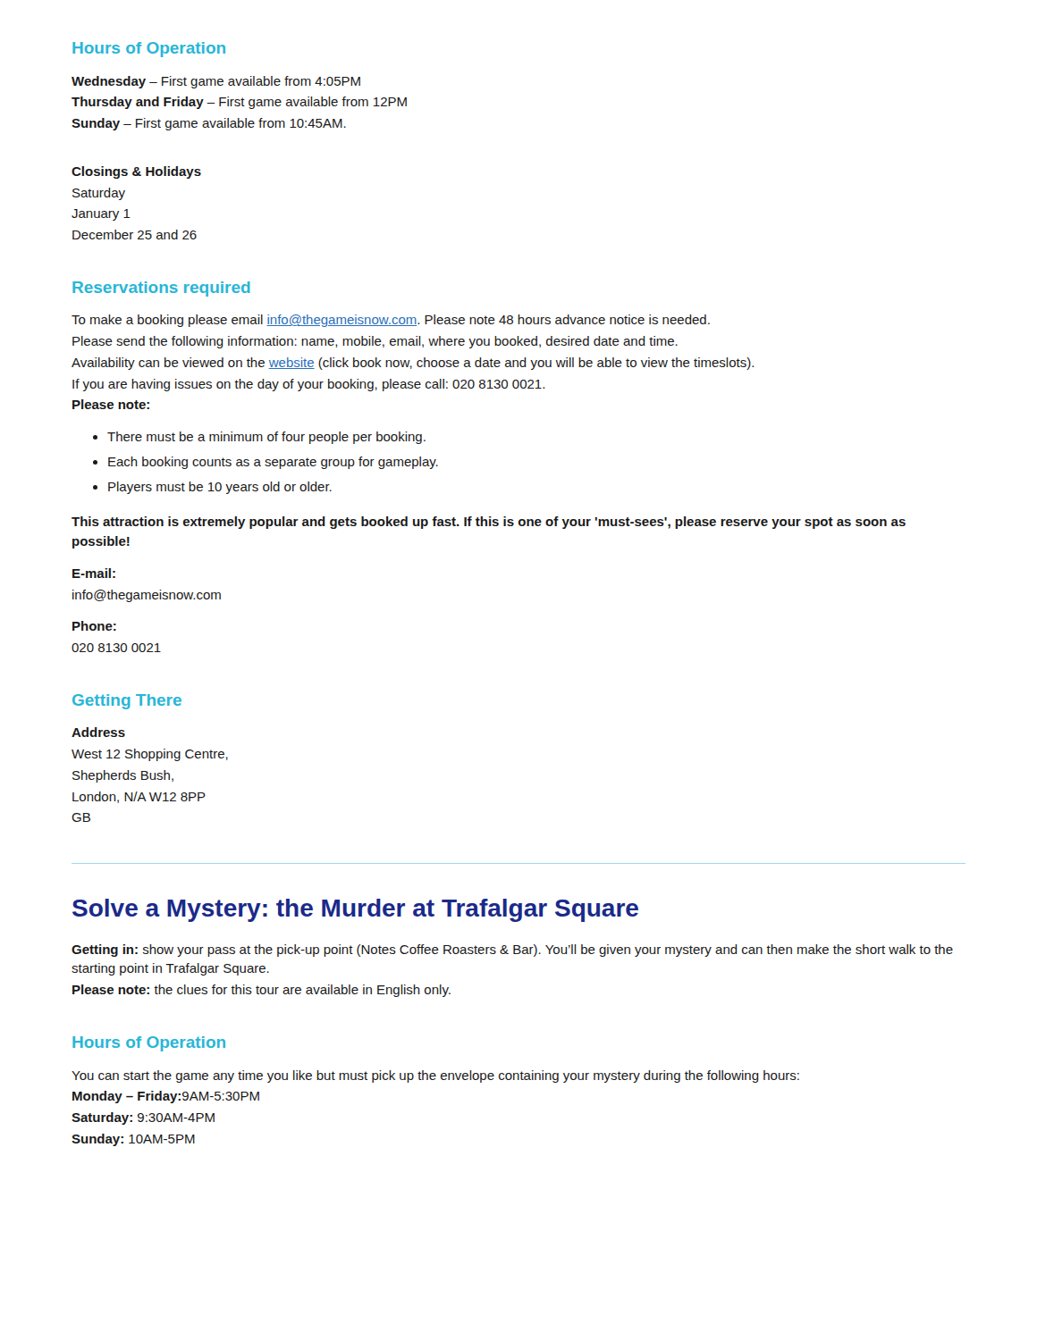Hours of Operation
Wednesday – First game available from 4:05PM
Thursday and Friday – First game available from 12PM
Sunday – First game available from 10:45AM.
Closings & Holidays
Saturday
January 1
December 25 and 26
Reservations required
To make a booking please email info@thegameisnow.com. Please note 48 hours advance notice is needed.
Please send the following information: name, mobile, email, where you booked, desired date and time.
Availability can be viewed on the website (click book now, choose a date and you will be able to view the timeslots).
If you are having issues on the day of your booking, please call: 020 8130 0021.
Please note:
There must be a minimum of four people per booking.
Each booking counts as a separate group for gameplay.
Players must be 10 years old or older.
This attraction is extremely popular and gets booked up fast. If this is one of your 'must-sees', please reserve your spot as soon as possible!
E-mail:
info@thegameisnow.com
Phone:
020 8130 0021
Getting There
Address
West 12 Shopping Centre,
Shepherds Bush,
London, N/A W12 8PP
GB
Solve a Mystery: the Murder at Trafalgar Square
Getting in: show your pass at the pick-up point (Notes Coffee Roasters & Bar). You’ll be given your mystery and can then make the short walk to the starting point in Trafalgar Square.
Please note: the clues for this tour are available in English only.
Hours of Operation
You can start the game any time you like but must pick up the envelope containing your mystery during the following hours:
Monday – Friday: 9AM-5:30PM
Saturday: 9:30AM-4PM
Sunday: 10AM-5PM